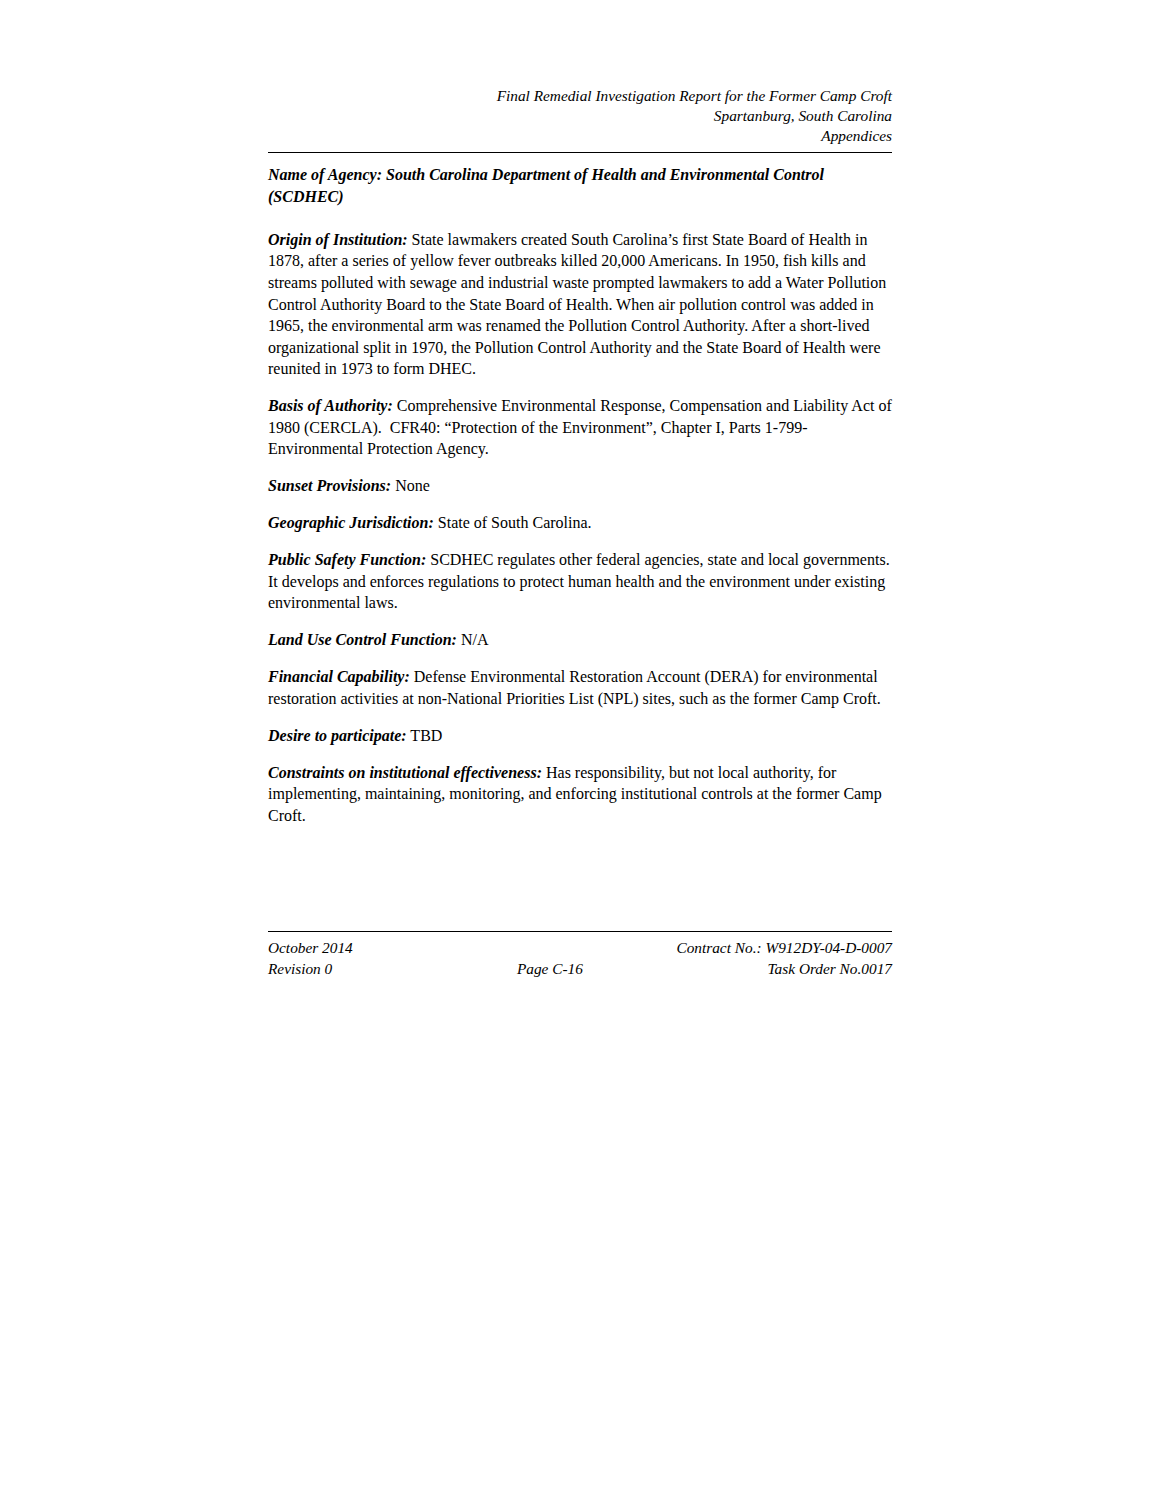Final Remedial Investigation Report for the Former Camp Croft Spartanburg, South Carolina Appendices
Name of Agency: South Carolina Department of Health and Environmental Control (SCDHEC)
Origin of Institution: State lawmakers created South Carolina’s first State Board of Health in 1878, after a series of yellow fever outbreaks killed 20,000 Americans. In 1950, fish kills and streams polluted with sewage and industrial waste prompted lawmakers to add a Water Pollution Control Authority Board to the State Board of Health. When air pollution control was added in 1965, the environmental arm was renamed the Pollution Control Authority. After a short-lived organizational split in 1970, the Pollution Control Authority and the State Board of Health were reunited in 1973 to form DHEC.
Basis of Authority: Comprehensive Environmental Response, Compensation and Liability Act of 1980 (CERCLA). CFR40: “Protection of the Environment”, Chapter I, Parts 1-799- Environmental Protection Agency.
Sunset Provisions: None
Geographic Jurisdiction: State of South Carolina.
Public Safety Function: SCDHEC regulates other federal agencies, state and local governments. It develops and enforces regulations to protect human health and the environment under existing environmental laws.
Land Use Control Function: N/A
Financial Capability: Defense Environmental Restoration Account (DERA) for environmental restoration activities at non-National Priorities List (NPL) sites, such as the former Camp Croft.
Desire to participate: TBD
Constraints on institutional effectiveness: Has responsibility, but not local authority, for implementing, maintaining, monitoring, and enforcing institutional controls at the former Camp Croft.
October 2014 Contract No.: W912DY-04-D-0007
Revision 0 Page C-16 Task Order No.0017